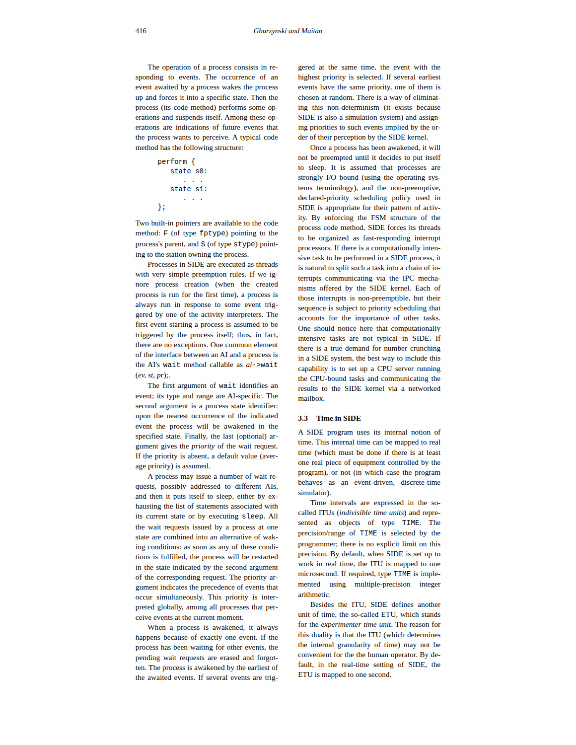416
Gburzynski and Maitan
The operation of a process consists in responding to events. The occurrence of an event awaited by a process wakes the process up and forces it into a specific state. Then the process (its code method) performs some operations and suspends itself. Among these operations are indications of future events that the process wants to perceive. A typical code method has the following structure:
perform {
   state s0:
      . . .
   state s1:
      . . .
};
Two built-in pointers are available to the code method: F (of type fptype) pointing to the process's parent, and S (of type stype) pointing to the station owning the process.
Processes in SIDE are executed as threads with very simple preemption rules. If we ignore process creation (when the created process is run for the first time), a process is always run in response to some event triggered by one of the activity interpreters. The first event starting a process is assumed to be triggered by the process itself; thus, in fact, there are no exceptions. One common element of the interface between an AI and a process is the AI's wait method callable as ai->wait (ev, st, pr);.
The first argument of wait identifies an event; its type and range are AI-specific. The second argument is a process state identifier: upon the nearest occurrence of the indicated event the process will be awakened in the specified state. Finally, the last (optional) argument gives the priority of the wait request. If the priority is absent, a default value (average priority) is assumed.
A process may issue a number of wait requests, possibly addressed to different AIs, and then it puts itself to sleep, either by exhausting the list of statements associated with its current state or by executing sleep. All the wait requests issued by a process at one state are combined into an alternative of waking conditions: as soon as any of these conditions is fulfilled, the process will be restarted in the state indicated by the second argument of the corresponding request. The priority argument indicates the precedence of events that occur simultaneously. This priority is interpreted globally, among all processes that perceive events at the current moment.
When a process is awakened, it always happens because of exactly one event. If the process has been waiting for other events, the pending wait requests are erased and forgotten. The process is awakened by the earliest of the awaited events. If several events are triggered at the same time, the event with the highest priority is selected. If several earliest events have the same priority, one of them is chosen at random. There is a way of eliminating this non-determinism (it exists because SIDE is also a simulation system) and assigning priorities to such events implied by the order of their perception by the SIDE kernel.
Once a process has been awakened, it will not be preempted until it decides to put itself to sleep. It is assumed that processes are strongly I/O bound (using the operating systems terminology), and the non-preemptive, declared-priority scheduling policy used in SIDE is appropriate for their pattern of activity. By enforcing the FSM structure of the process code method, SIDE forces its threads to be organized as fast-responding interrupt processors. If there is a computationally intensive task to be performed in a SIDE process, it is natural to split such a task into a chain of interrupts communicating via the IPC mechanisms offered by the SIDE kernel. Each of those interrupts is non-preemptible, but their sequence is subject to priority scheduling that accounts for the importance of other tasks. One should notice here that computationally intensive tasks are not typical in SIDE. If there is a true demand for number crunching in a SIDE system, the best way to include this capability is to set up a CPU server running the CPU-bound tasks and communicating the results to the SIDE kernel via a networked mailbox.
3.3 Time in SIDE
A SIDE program uses its internal notion of time. This internal time can be mapped to real time (which must be done if there is at least one real piece of equipment controlled by the program), or not (in which case the program behaves as an event-driven, discrete-time simulator).
Time intervals are expressed in the so-called ITUs (indivisible time units) and represented as objects of type TIME. The precision/range of TIME is selected by the programmer; there is no explicit limit on this precision. By default, when SIDE is set up to work in real time, the ITU is mapped to one microsecond. If required, type TIME is implemented using multiple-precision integer arithmetic.
Besides the ITU, SIDE defines another unit of time, the so-called ETU, which stands for the experimenter time unit. The reason for this duality is that the ITU (which determines the internal granularity of time) may not be convenient for the the human operator. By default, in the real-time setting of SIDE, the ETU is mapped to one second.